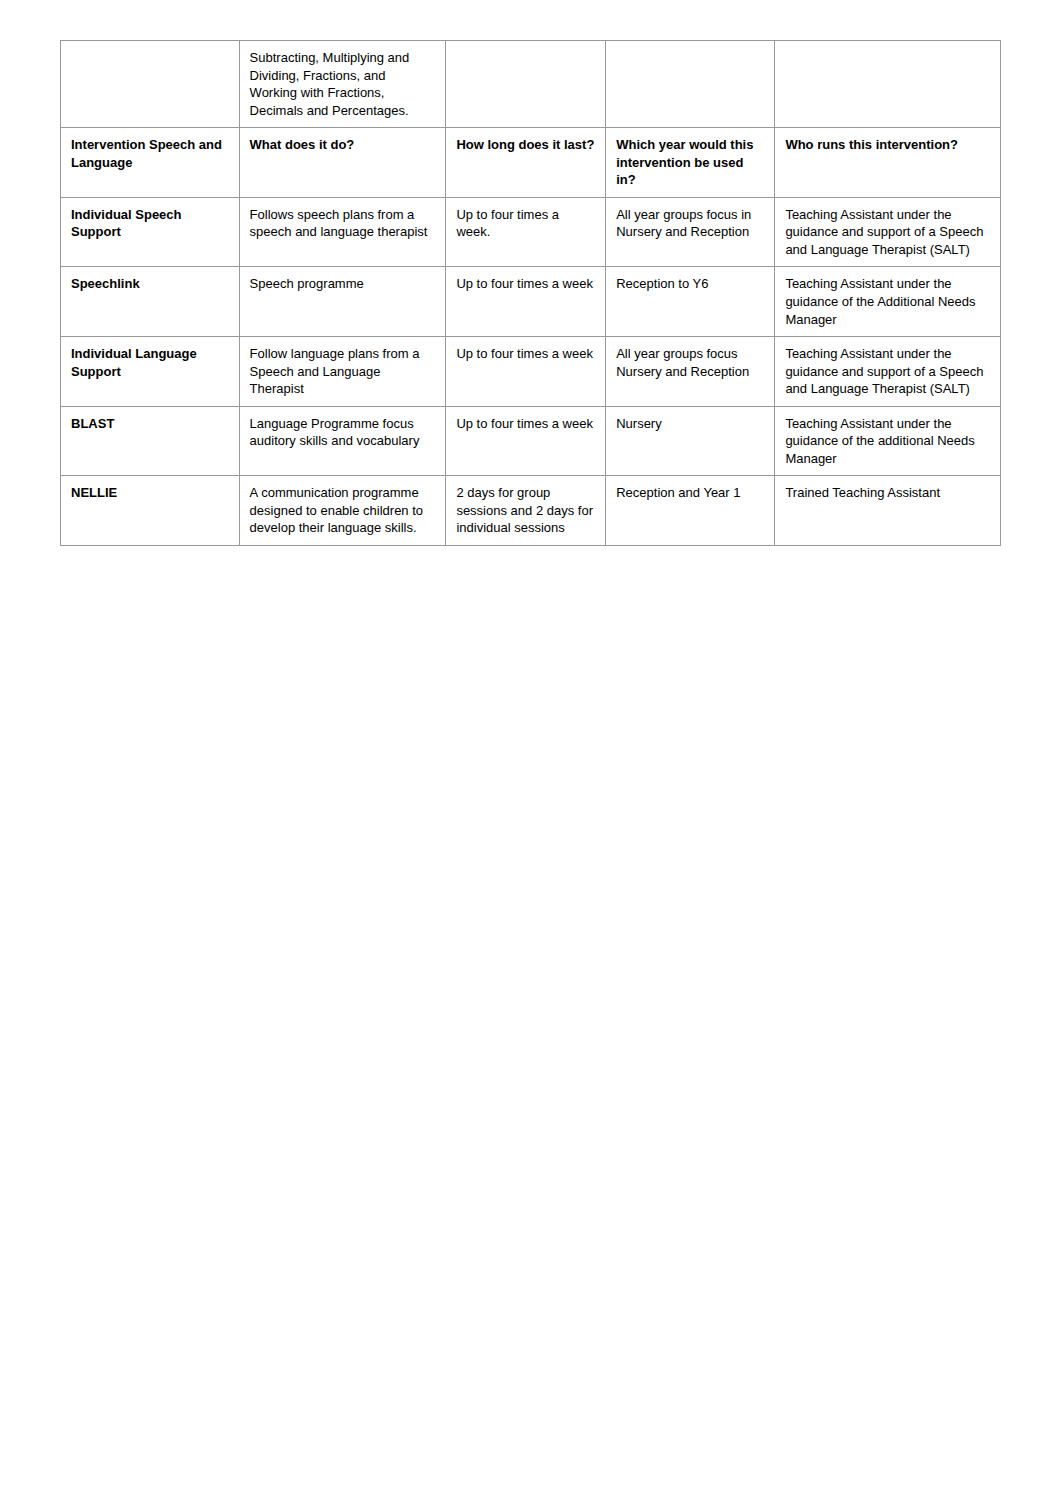| | Subtracting, Multiplying and Dividing, Fractions, and Working with Fractions, Decimals and Percentages. | | | |
| Intervention Speech and Language | What does it do? | How long does it last? | Which year would this intervention be used in? | Who runs this intervention? |
| Individual Speech Support | Follows speech plans from a speech and language therapist | Up to four times a week. | All year groups focus in Nursery and Reception | Teaching Assistant under the guidance and support of a Speech and Language Therapist (SALT) |
| Speechlink | Speech programme | Up to four times a week | Reception to Y6 | Teaching Assistant under the guidance of the Additional Needs Manager |
| Individual Language Support | Follow language plans from a Speech and Language Therapist | Up to four times a week | All year groups focus Nursery and Reception | Teaching Assistant under the guidance and support of a Speech and Language Therapist (SALT) |
| BLAST | Language Programme focus auditory skills and vocabulary | Up to four times a week | Nursery | Teaching Assistant under the guidance of the additional Needs Manager |
| NELLIE | A communication programme designed to enable children to develop their language skills. | 2 days for group sessions and 2 days for individual sessions | Reception and Year 1 | Trained Teaching Assistant |